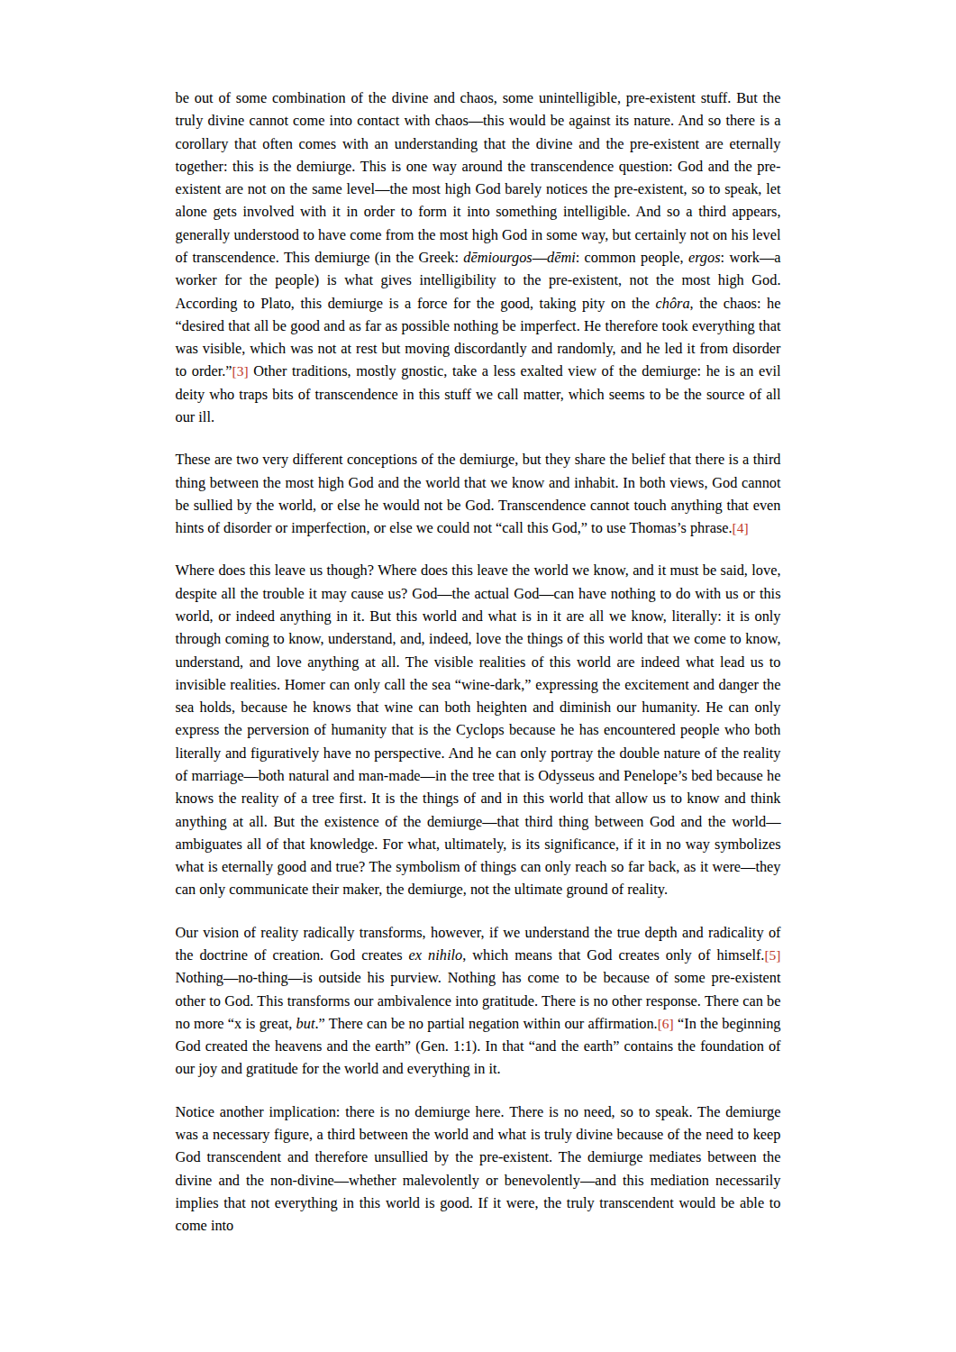be out of some combination of the divine and chaos, some unintelligible, pre-existent stuff. But the truly divine cannot come into contact with chaos—this would be against its nature. And so there is a corollary that often comes with an understanding that the divine and the pre-existent are eternally together: this is the demiurge. This is one way around the transcendence question: God and the pre-existent are not on the same level—the most high God barely notices the pre-existent, so to speak, let alone gets involved with it in order to form it into something intelligible. And so a third appears, generally understood to have come from the most high God in some way, but certainly not on his level of transcendence. This demiurge (in the Greek: dēmiourgos—dēmi: common people, ergos: work—a worker for the people) is what gives intelligibility to the pre-existent, not the most high God. According to Plato, this demiurge is a force for the good, taking pity on the chôra, the chaos: he “desired that all be good and as far as possible nothing be imperfect. He therefore took everything that was visible, which was not at rest but moving discordantly and randomly, and he led it from disorder to order.”[3] Other traditions, mostly gnostic, take a less exalted view of the demiurge: he is an evil deity who traps bits of transcendence in this stuff we call matter, which seems to be the source of all our ill.
These are two very different conceptions of the demiurge, but they share the belief that there is a third thing between the most high God and the world that we know and inhabit. In both views, God cannot be sullied by the world, or else he would not be God. Transcendence cannot touch anything that even hints of disorder or imperfection, or else we could not “call this God,” to use Thomas’s phrase.[4]
Where does this leave us though? Where does this leave the world we know, and it must be said, love, despite all the trouble it may cause us? God—the actual God—can have nothing to do with us or this world, or indeed anything in it. But this world and what is in it are all we know, literally: it is only through coming to know, understand, and, indeed, love the things of this world that we come to know, understand, and love anything at all. The visible realities of this world are indeed what lead us to invisible realities. Homer can only call the sea “wine-dark,” expressing the excitement and danger the sea holds, because he knows that wine can both heighten and diminish our humanity. He can only express the perversion of humanity that is the Cyclops because he has encountered people who both literally and figuratively have no perspective. And he can only portray the double nature of the reality of marriage—both natural and man-made—in the tree that is Odysseus and Penelope’s bed because he knows the reality of a tree first. It is the things of and in this world that allow us to know and think anything at all. But the existence of the demiurge—that third thing between God and the world—ambiguates all of that knowledge. For what, ultimately, is its significance, if it in no way symbolizes what is eternally good and true? The symbolism of things can only reach so far back, as it were—they can only communicate their maker, the demiurge, not the ultimate ground of reality.
Our vision of reality radically transforms, however, if we understand the true depth and radicality of the doctrine of creation. God creates ex nihilo, which means that God creates only of himself.[5] Nothing—no-thing—is outside his purview. Nothing has come to be because of some pre-existent other to God. This transforms our ambivalence into gratitude. There is no other response. There can be no more “x is great, but.” There can be no partial negation within our affirmation.[6] “In the beginning God created the heavens and the earth” (Gen. 1:1). In that “and the earth” contains the foundation of our joy and gratitude for the world and everything in it.
Notice another implication: there is no demiurge here. There is no need, so to speak. The demiurge was a necessary figure, a third between the world and what is truly divine because of the need to keep God transcendent and therefore unsullied by the pre-existent. The demiurge mediates between the divine and the non-divine—whether malevolently or benevolently—and this mediation necessarily implies that not everything in this world is good. If it were, the truly transcendent would be able to come into